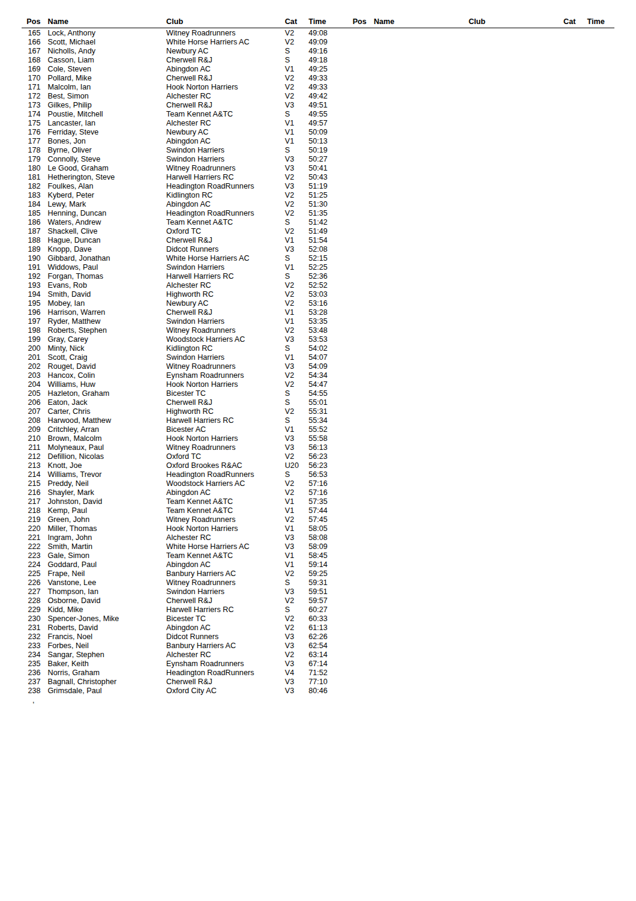| Pos | Name | Club | Cat | Time | | Pos | Name | Club | Cat | Time |
| --- | --- | --- | --- | --- | --- | --- | --- | --- | --- | --- |
| 165 | Lock, Anthony | Witney Roadrunners | V2 | 49:08 | | | | | | |
| 166 | Scott, Michael | White Horse Harriers AC | V2 | 49:09 | | | | | | |
| 167 | Nicholls, Andy | Newbury AC | S | 49:16 | | | | | | |
| 168 | Casson, Liam | Cherwell R&J | S | 49:18 | | | | | | |
| 169 | Cole, Steven | Abingdon AC | V1 | 49:25 | | | | | | |
| 170 | Pollard, Mike | Cherwell R&J | V2 | 49:33 | | | | | | |
| 171 | Malcolm, Ian | Hook Norton Harriers | V2 | 49:33 | | | | | | |
| 172 | Best, Simon | Alchester RC | V2 | 49:42 | | | | | | |
| 173 | Gilkes, Philip | Cherwell R&J | V3 | 49:51 | | | | | | |
| 174 | Poustie, Mitchell | Team Kennet A&TC | S | 49:55 | | | | | | |
| 175 | Lancaster, Ian | Alchester RC | V1 | 49:57 | | | | | | |
| 176 | Ferriday, Steve | Newbury AC | V1 | 50:09 | | | | | | |
| 177 | Bones, Jon | Abingdon AC | V1 | 50:13 | | | | | | |
| 178 | Byrne, Oliver | Swindon Harriers | S | 50:19 | | | | | | |
| 179 | Connolly, Steve | Swindon Harriers | V3 | 50:27 | | | | | | |
| 180 | Le Good, Graham | Witney Roadrunners | V3 | 50:41 | | | | | | |
| 181 | Hetherington, Steve | Harwell Harriers RC | V2 | 50:43 | | | | | | |
| 182 | Foulkes, Alan | Headington RoadRunners | V3 | 51:19 | | | | | | |
| 183 | Kyberd, Peter | Kidlington RC | V2 | 51:25 | | | | | | |
| 184 | Lewy, Mark | Abingdon AC | V2 | 51:30 | | | | | | |
| 185 | Henning, Duncan | Headington RoadRunners | V2 | 51:35 | | | | | | |
| 186 | Waters, Andrew | Team Kennet A&TC | S | 51:42 | | | | | | |
| 187 | Shackell, Clive | Oxford TC | V2 | 51:49 | | | | | | |
| 188 | Hague, Duncan | Cherwell R&J | V1 | 51:54 | | | | | | |
| 189 | Knopp, Dave | Didcot Runners | V3 | 52:08 | | | | | | |
| 190 | Gibbard, Jonathan | White Horse Harriers AC | S | 52:15 | | | | | | |
| 191 | Widdows, Paul | Swindon Harriers | V1 | 52:25 | | | | | | |
| 192 | Forgan, Thomas | Harwell Harriers RC | S | 52:36 | | | | | | |
| 193 | Evans, Rob | Alchester RC | V2 | 52:52 | | | | | | |
| 194 | Smith, David | Highworth RC | V2 | 53:03 | | | | | | |
| 195 | Mobey, Ian | Newbury AC | V2 | 53:16 | | | | | | |
| 196 | Harrison, Warren | Cherwell R&J | V1 | 53:28 | | | | | | |
| 197 | Ryder, Matthew | Swindon Harriers | V1 | 53:35 | | | | | | |
| 198 | Roberts, Stephen | Witney Roadrunners | V2 | 53:48 | | | | | | |
| 199 | Gray, Carey | Woodstock Harriers AC | V3 | 53:53 | | | | | | |
| 200 | Minty, Nick | Kidlington RC | S | 54:02 | | | | | | |
| 201 | Scott, Craig | Swindon Harriers | V1 | 54:07 | | | | | | |
| 202 | Rouget, David | Witney Roadrunners | V3 | 54:09 | | | | | | |
| 203 | Hancox, Colin | Eynsham Roadrunners | V2 | 54:34 | | | | | | |
| 204 | Williams, Huw | Hook Norton Harriers | V2 | 54:47 | | | | | | |
| 205 | Hazleton, Graham | Bicester TC | S | 54:55 | | | | | | |
| 206 | Eaton, Jack | Cherwell R&J | S | 55:01 | | | | | | |
| 207 | Carter, Chris | Highworth RC | V2 | 55:31 | | | | | | |
| 208 | Harwood, Matthew | Harwell Harriers RC | S | 55:34 | | | | | | |
| 209 | Critchley, Arran | Bicester AC | V1 | 55:52 | | | | | | |
| 210 | Brown, Malcolm | Hook Norton Harriers | V3 | 55:58 | | | | | | |
| 211 | Molyneaux, Paul | Witney Roadrunners | V3 | 56:13 | | | | | | |
| 212 | Defillion, Nicolas | Oxford TC | V2 | 56:23 | | | | | | |
| 213 | Knott, Joe | Oxford Brookes R&AC | U20 | 56:23 | | | | | | |
| 214 | Williams, Trevor | Headington RoadRunners | S | 56:53 | | | | | | |
| 215 | Preddy, Neil | Woodstock Harriers AC | V2 | 57:16 | | | | | | |
| 216 | Shayler, Mark | Abingdon AC | V2 | 57:16 | | | | | | |
| 217 | Johnston, David | Team Kennet A&TC | V1 | 57:35 | | | | | | |
| 218 | Kemp, Paul | Team Kennet A&TC | V1 | 57:44 | | | | | | |
| 219 | Green, John | Witney Roadrunners | V2 | 57:45 | | | | | | |
| 220 | Miller, Thomas | Hook Norton Harriers | V1 | 58:05 | | | | | | |
| 221 | Ingram, John | Alchester RC | V3 | 58:08 | | | | | | |
| 222 | Smith, Martin | White Horse Harriers AC | V3 | 58:09 | | | | | | |
| 223 | Gale, Simon | Team Kennet A&TC | V1 | 58:45 | | | | | | |
| 224 | Goddard, Paul | Abingdon AC | V1 | 59:14 | | | | | | |
| 225 | Frape, Neil | Banbury Harriers AC | V2 | 59:25 | | | | | | |
| 226 | Vanstone, Lee | Witney Roadrunners | S | 59:31 | | | | | | |
| 227 | Thompson, Ian | Swindon Harriers | V3 | 59:51 | | | | | | |
| 228 | Osborne, David | Cherwell R&J | V2 | 59:57 | | | | | | |
| 229 | Kidd, Mike | Harwell Harriers RC | S | 60:27 | | | | | | |
| 230 | Spencer-Jones, Mike | Bicester TC | V2 | 60:33 | | | | | | |
| 231 | Roberts, David | Abingdon AC | V2 | 61:13 | | | | | | |
| 232 | Francis, Noel | Didcot Runners | V3 | 62:26 | | | | | | |
| 233 | Forbes, Neil | Banbury Harriers AC | V3 | 62:54 | | | | | | |
| 234 | Sangar, Stephen | Alchester RC | V2 | 63:14 | | | | | | |
| 235 | Baker, Keith | Eynsham Roadrunners | V3 | 67:14 | | | | | | |
| 236 | Norris, Graham | Headington RoadRunners | V4 | 71:52 | | | | | | |
| 237 | Bagnall, Christopher | Cherwell R&J | V3 | 77:10 | | | | | | |
| 238 | Grimsdale, Paul | Oxford City AC | V3 | 80:46 | | | | | | |
,